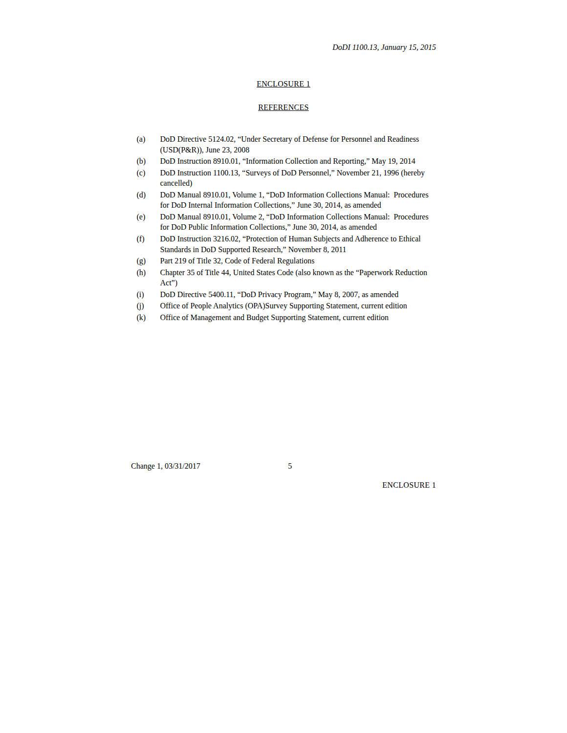DoDI 1100.13, January 15, 2015
ENCLOSURE 1
REFERENCES
(a) DoD Directive 5124.02, “Under Secretary of Defense for Personnel and Readiness (USD(P&R)), June 23, 2008
(b) DoD Instruction 8910.01, “Information Collection and Reporting,” May 19, 2014
(c) DoD Instruction 1100.13, “Surveys of DoD Personnel,” November 21, 1996 (hereby cancelled)
(d) DoD Manual 8910.01, Volume 1, “DoD Information Collections Manual: Procedures for DoD Internal Information Collections,” June 30, 2014, as amended
(e) DoD Manual 8910.01, Volume 2, “DoD Information Collections Manual: Procedures for DoD Public Information Collections,” June 30, 2014, as amended
(f) DoD Instruction 3216.02, “Protection of Human Subjects and Adherence to Ethical Standards in DoD Supported Research,” November 8, 2011
(g) Part 219 of Title 32, Code of Federal Regulations
(h) Chapter 35 of Title 44, United States Code (also known as the “Paperwork Reduction Act”)
(i) DoD Directive 5400.11, “DoD Privacy Program,” May 8, 2007, as amended
(j) Office of People Analytics (OPA)Survey Supporting Statement, current edition
(k) Office of Management and Budget Supporting Statement, current edition
Change 1, 03/31/2017
5
ENCLOSURE 1